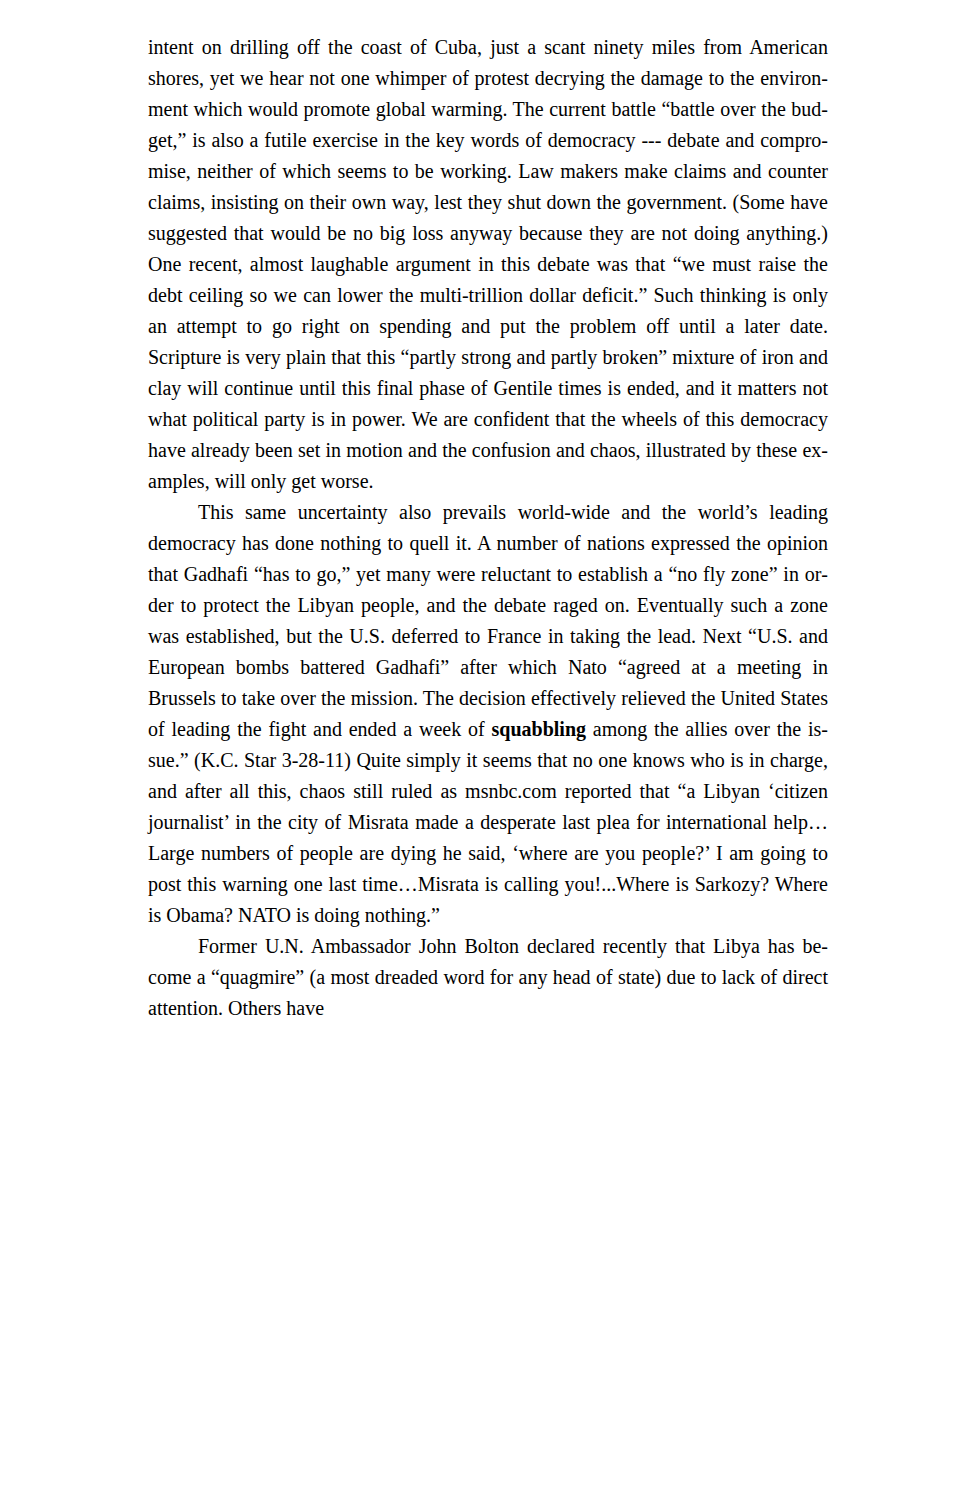intent on drilling off the coast of Cuba, just a scant ninety miles from American shores, yet we hear not one whimper of protest decrying the damage to the environment which would promote global warming. The current battle “battle over the budget,” is also a futile exercise in the key words of democracy --- debate and compromise, neither of which seems to be working. Law makers make claims and counter claims, insisting on their own way, lest they shut down the government. (Some have suggested that would be no big loss anyway because they are not doing anything.) One recent, almost laughable argument in this debate was that “we must raise the debt ceiling so we can lower the multi-trillion dollar deficit.” Such thinking is only an attempt to go right on spending and put the problem off until a later date. Scripture is very plain that this “partly strong and partly broken” mixture of iron and clay will continue until this final phase of Gentile times is ended, and it matters not what political party is in power. We are confident that the wheels of this democracy have already been set in motion and the confusion and chaos, illustrated by these examples, will only get worse.
This same uncertainty also prevails world-wide and the world’s leading democracy has done nothing to quell it. A number of nations expressed the opinion that Gadhafi “has to go,” yet many were reluctant to establish a “no fly zone” in order to protect the Libyan people, and the debate raged on. Eventually such a zone was established, but the U.S. deferred to France in taking the lead. Next “U.S. and European bombs battered Gadhafi” after which Nato “agreed at a meeting in Brussels to take over the mission. The decision effectively relieved the United States of leading the fight and ended a week of squabbling among the allies over the issue.” (K.C. Star 3-28-11) Quite simply it seems that no one knows who is in charge, and after all this, chaos still ruled as msnbc.com reported that “a Libyan ‘citizen journalist’ in the city of Misrata made a desperate last plea for international help… Large numbers of people are dying he said, ‘where are you people?’ I am going to post this warning one last time…Misrata is calling you!...Where is Sarkozy? Where is Obama? NATO is doing nothing.”
Former U.N. Ambassador John Bolton declared recently that Libya has become a “quagmire” (a most dreaded word for any head of state) due to lack of direct attention. Others have